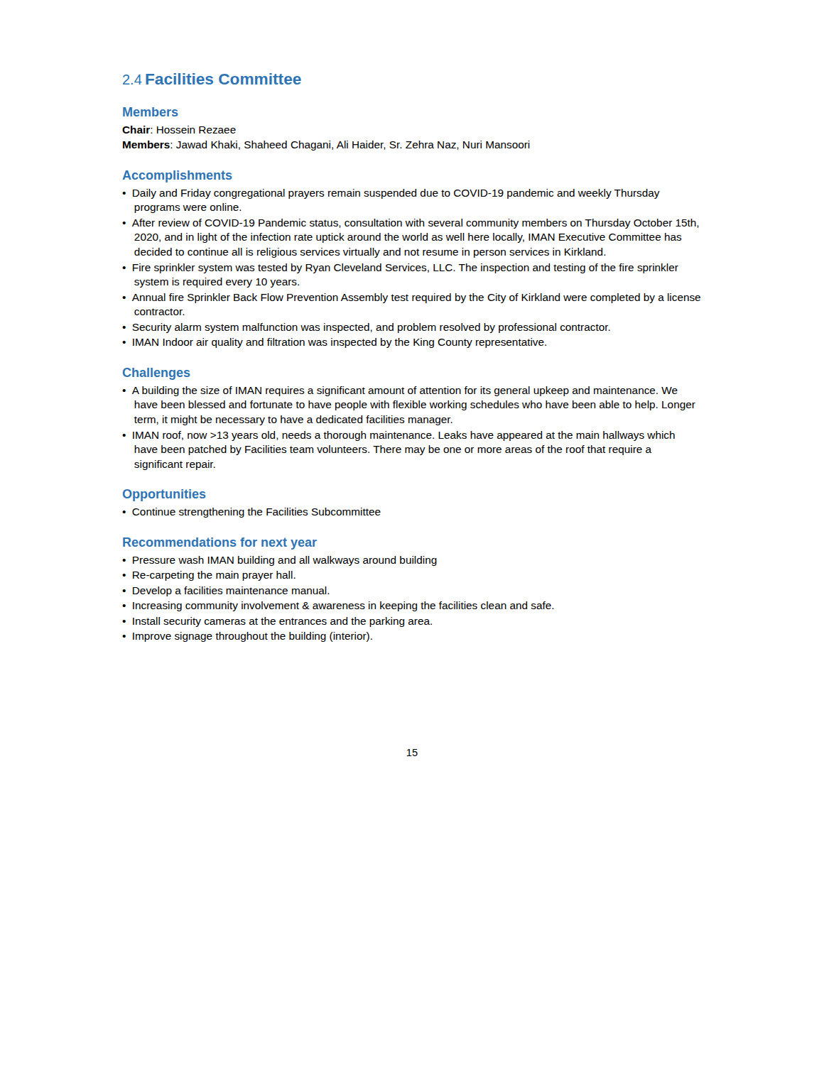2.4 Facilities Committee
Members
Chair: Hossein Rezaee
Members: Jawad Khaki, Shaheed Chagani, Ali Haider, Sr. Zehra Naz, Nuri Mansoori
Accomplishments
Daily and Friday congregational prayers remain suspended due to COVID-19 pandemic and weekly Thursday programs were online.
After review of COVID-19 Pandemic status, consultation with several community members on Thursday October 15th, 2020, and in light of the infection rate uptick around the world as well here locally, IMAN Executive Committee has decided to continue all is religious services virtually and not resume in person services in Kirkland.
Fire sprinkler system was tested by Ryan Cleveland Services, LLC. The inspection and testing of the fire sprinkler system is required every 10 years.
Annual fire Sprinkler Back Flow Prevention Assembly test required by the City of Kirkland were completed by a license contractor.
Security alarm system malfunction was inspected, and problem resolved by professional contractor.
IMAN Indoor air quality and filtration was inspected by the King County representative.
Challenges
A building the size of IMAN requires a significant amount of attention for its general upkeep and maintenance. We have been blessed and fortunate to have people with flexible working schedules who have been able to help. Longer term, it might be necessary to have a dedicated facilities manager.
IMAN roof, now >13 years old, needs a thorough maintenance. Leaks have appeared at the main hallways which have been patched by Facilities team volunteers. There may be one or more areas of the roof that require a significant repair.
Opportunities
Continue strengthening the Facilities Subcommittee
Recommendations for next year
Pressure wash IMAN building and all walkways around building
Re-carpeting the main prayer hall.
Develop a facilities maintenance manual.
Increasing community involvement & awareness in keeping the facilities clean and safe.
Install security cameras at the entrances and the parking area.
Improve signage throughout the building (interior).
15